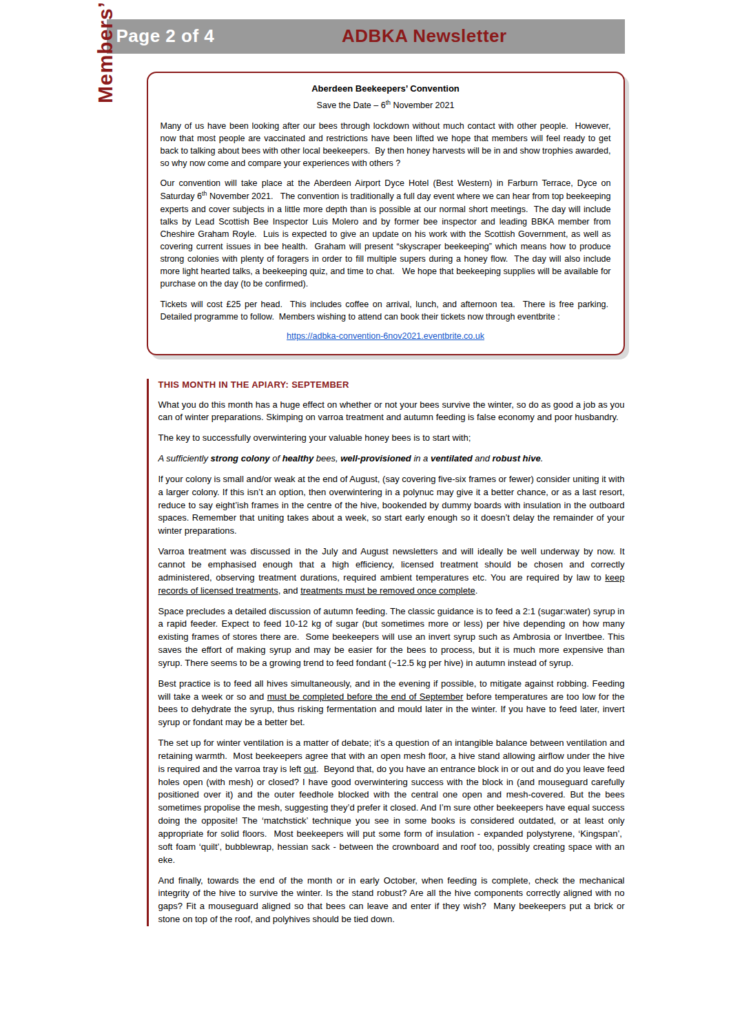Page 2 of 4
ADBKA Newsletter
Members’ Events
Aberdeen Beekeepers’ Convention
Save the Date – 6th November 2021
Many of us have been looking after our bees through lockdown without much contact with other people. However, now that most people are vaccinated and restrictions have been lifted we hope that members will feel ready to get back to talking about bees with other local beekeepers. By then honey harvests will be in and show trophies awarded, so why now come and compare your experiences with others ?
Our convention will take place at the Aberdeen Airport Dyce Hotel (Best Western) in Farburn Terrace, Dyce on Saturday 6th November 2021. The convention is traditionally a full day event where we can hear from top beekeeping experts and cover subjects in a little more depth than is possible at our normal short meetings. The day will include talks by Lead Scottish Bee Inspector Luis Molero and by former bee inspector and leading BBKA member from Cheshire Graham Royle. Luis is expected to give an update on his work with the Scottish Government, as well as covering current issues in bee health. Graham will present “skyscraper beekeeping” which means how to produce strong colonies with plenty of foragers in order to fill multiple supers during a honey flow. The day will also include more light hearted talks, a beekeeping quiz, and time to chat. We hope that beekeeping supplies will be available for purchase on the day (to be confirmed).
Tickets will cost £25 per head. This includes coffee on arrival, lunch, and afternoon tea. There is free parking. Detailed programme to follow. Members wishing to attend can book their tickets now through eventbrite :
https://adbka-convention-6nov2021.eventbrite.co.uk
THIS MONTH IN THE APIARY: SEPTEMBER
What you do this month has a huge effect on whether or not your bees survive the winter, so do as good a job as you can of winter preparations. Skimping on varroa treatment and autumn feeding is false economy and poor husbandry.
The key to successfully overwintering your valuable honey bees is to start with;
A sufficiently strong colony of healthy bees, well-provisioned in a ventilated and robust hive.
If your colony is small and/or weak at the end of August, (say covering five-six frames or fewer) consider uniting it with a larger colony. If this isn’t an option, then overwintering in a polynuc may give it a better chance, or as a last resort, reduce to say eight’ish frames in the centre of the hive, bookended by dummy boards with insulation in the outboard spaces. Remember that uniting takes about a week, so start early enough so it doesn’t delay the remainder of your winter preparations.
Varroa treatment was discussed in the July and August newsletters and will ideally be well underway by now. It cannot be emphasised enough that a high efficiency, licensed treatment should be chosen and correctly administered, observing treatment durations, required ambient temperatures etc. You are required by law to keep records of licensed treatments, and treatments must be removed once complete.
Space precludes a detailed discussion of autumn feeding. The classic guidance is to feed a 2:1 (sugar:water) syrup in a rapid feeder. Expect to feed 10-12 kg of sugar (but sometimes more or less) per hive depending on how many existing frames of stores there are. Some beekeepers will use an invert syrup such as Ambrosia or Invertbee. This saves the effort of making syrup and may be easier for the bees to process, but it is much more expensive than syrup. There seems to be a growing trend to feed fondant (~12.5 kg per hive) in autumn instead of syrup.
Best practice is to feed all hives simultaneously, and in the evening if possible, to mitigate against robbing. Feeding will take a week or so and must be completed before the end of September before temperatures are too low for the bees to dehydrate the syrup, thus risking fermentation and mould later in the winter. If you have to feed later, invert syrup or fondant may be a better bet.
The set up for winter ventilation is a matter of debate; it’s a question of an intangible balance between ventilation and retaining warmth. Most beekeepers agree that with an open mesh floor, a hive stand allowing airflow under the hive is required and the varroa tray is left out. Beyond that, do you have an entrance block in or out and do you leave feed holes open (with mesh) or closed? I have good overwintering success with the block in (and mouseguard carefully positioned over it) and the outer feedhole blocked with the central one open and mesh-covered. But the bees sometimes propolise the mesh, suggesting they’d prefer it closed. And I’m sure other beekeepers have equal success doing the opposite! The ‘matchstick’ technique you see in some books is considered outdated, or at least only appropriate for solid floors. Most beekeepers will put some form of insulation - expanded polystyrene, ‘Kingspan’, soft foam ‘quilt’, bubblewrap, hessian sack - between the crownboard and roof too, possibly creating space with an eke.
And finally, towards the end of the month or in early October, when feeding is complete, check the mechanical integrity of the hive to survive the winter. Is the stand robust? Are all the hive components correctly aligned with no gaps? Fit a mouseguard aligned so that bees can leave and enter if they wish? Many beekeepers put a brick or stone on top of the roof, and polyhives should be tied down.